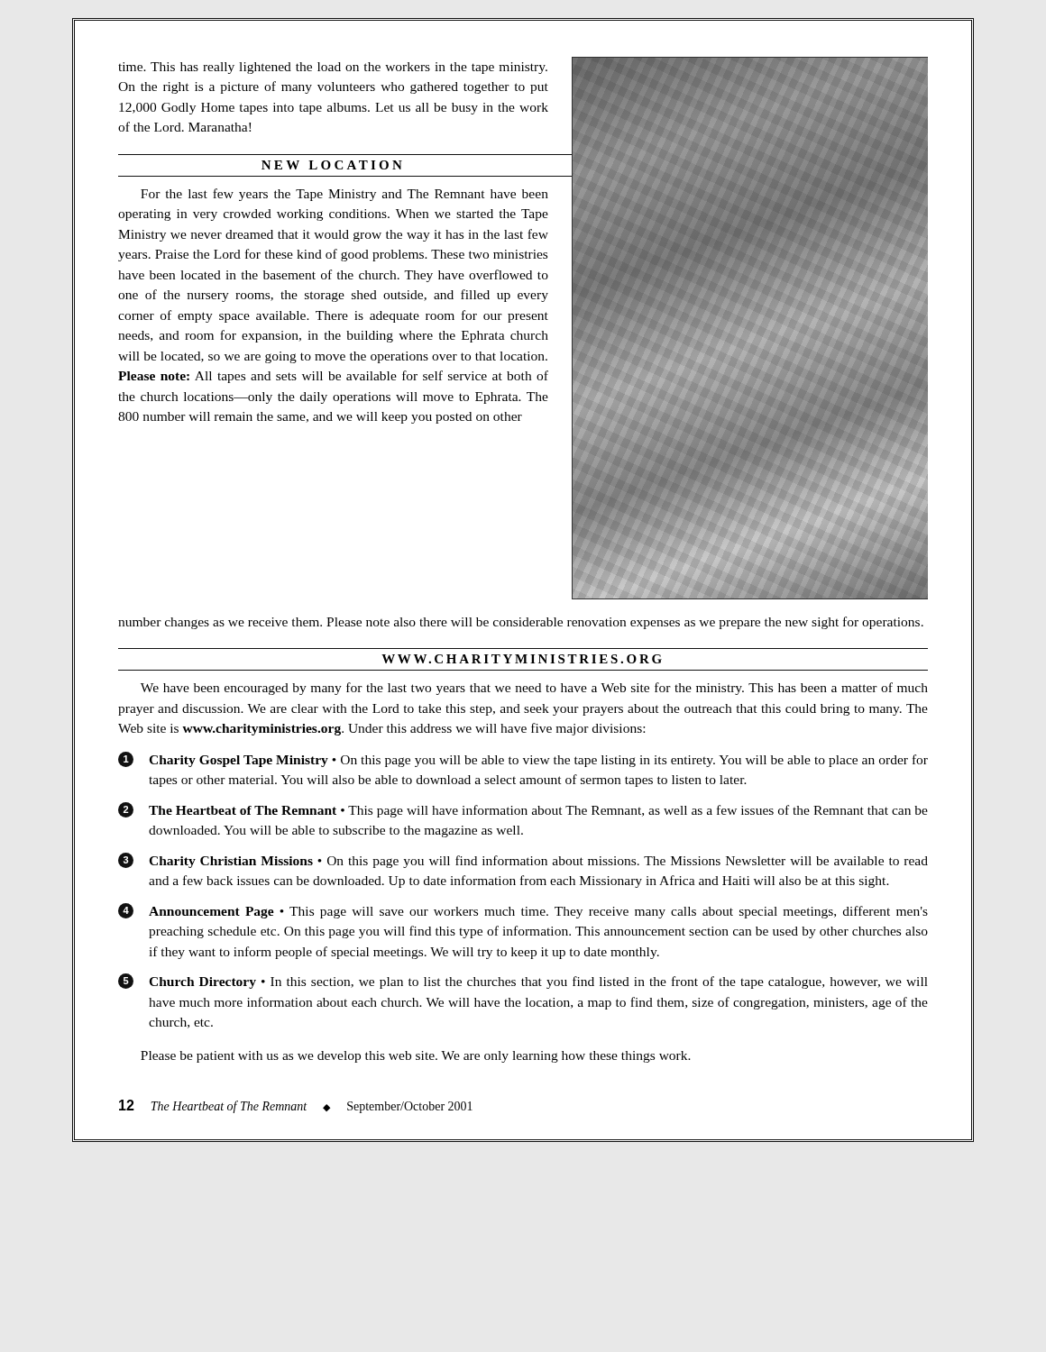time. This has really lightened the load on the workers in the tape ministry. On the right is a picture of many volunteers who gathered together to put 12,000 Godly Home tapes into tape albums. Let us all be busy in the work of the Lord. Maranatha!
New Location
For the last few years the Tape Ministry and The Remnant have been operating in very crowded working conditions. When we started the Tape Ministry we never dreamed that it would grow the way it has in the last few years. Praise the Lord for these kind of good problems. These two ministries have been located in the basement of the church. They have overflowed to one of the nursery rooms, the storage shed outside, and filled up every corner of empty space available. There is adequate room for our present needs, and room for expansion, in the building where the Ephrata church will be located, so we are going to move the operations over to that location. Please note: All tapes and sets will be available for self service at both of the church locations—only the daily operations will move to Ephrata. The 800 number will remain the same, and we will keep you posted on other
number changes as we receive them. Please note also there will be considerable renovation expenses as we prepare the new sight for operations.
www.CharityMinistries.org
We have been encouraged by many for the last two years that we need to have a Web site for the ministry. This has been a matter of much prayer and discussion. We are clear with the Lord to take this step, and seek your prayers about the outreach that this could bring to many. The Web site is www.charityministries.org. Under this address we will have five major divisions:
Charity Gospel Tape Ministry • On this page you will be able to view the tape listing in its entirety. You will be able to place an order for tapes or other material. You will also be able to download a select amount of sermon tapes to listen to later.
The Heartbeat of The Remnant • This page will have information about The Remnant, as well as a few issues of the Remnant that can be downloaded. You will be able to subscribe to the magazine as well.
Charity Christian Missions • On this page you will find information about missions. The Missions Newsletter will be available to read and a few back issues can be downloaded. Up to date information from each Missionary in Africa and Haiti will also be at this sight.
Announcement Page • This page will save our workers much time. They receive many calls about special meetings, different men's preaching schedule etc. On this page you will find this type of information. This announcement section can be used by other churches also if they want to inform people of special meetings. We will try to keep it up to date monthly.
Church Directory • In this section, we plan to list the churches that you find listed in the front of the tape catalogue, however, we will have much more information about each church. We will have the location, a map to find them, size of congregation, ministers, age of the church, etc.
Please be patient with us as we develop this web site. We are only learning how these things work.
12 The Heartbeat of The Remnant ◆ September/October 2001